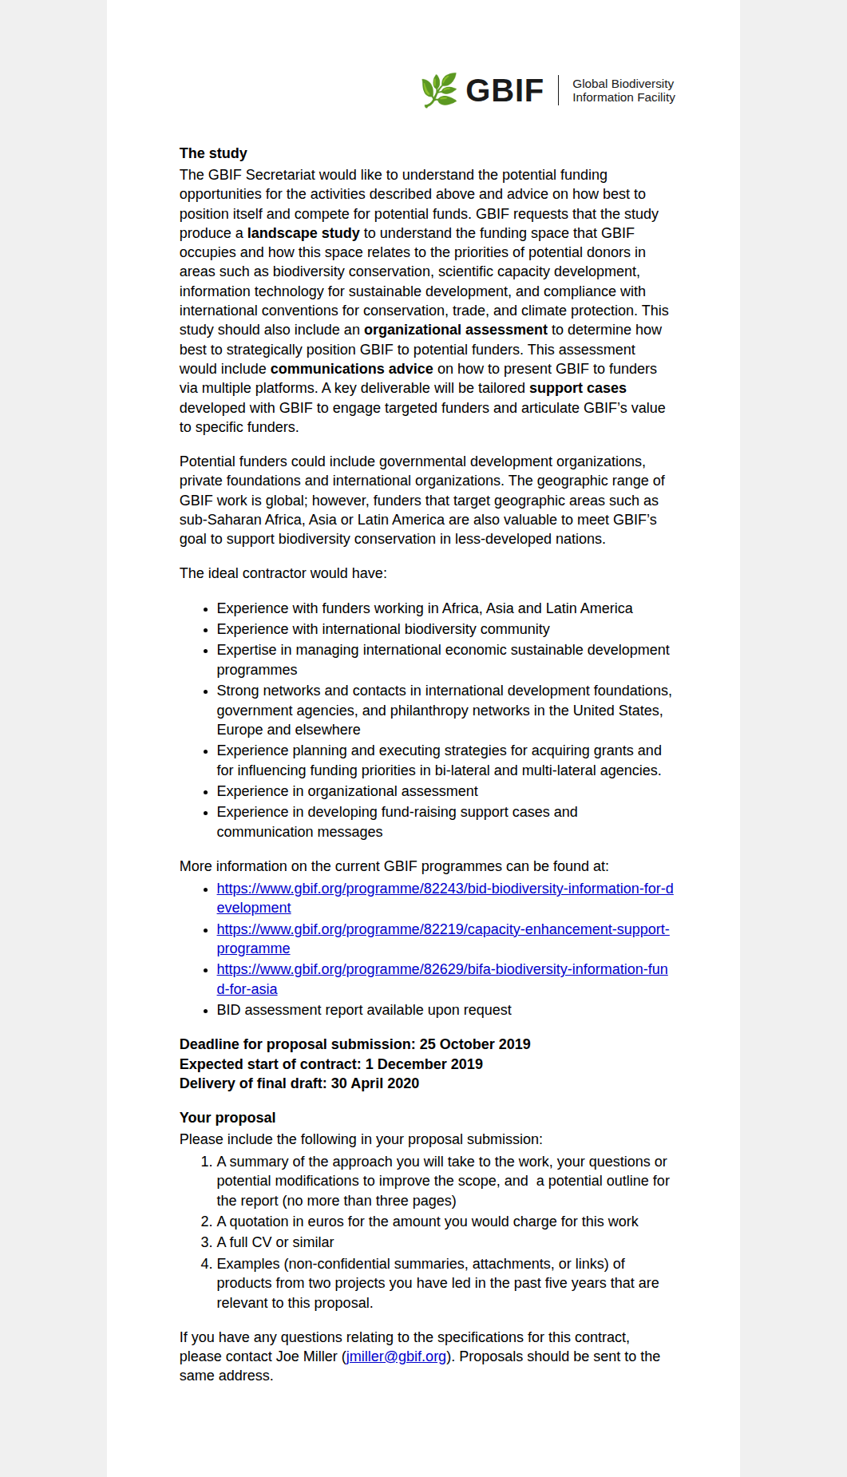🌿GBIF Global Biodiversity
Information Facility
The study
The GBIF Secretariat would like to understand the potential funding opportunities for the activities described above and advice on how best to position itself and compete for potential funds. GBIF requests that the study produce a landscape study to understand the funding space that GBIF occupies and how this space relates to the priorities of potential donors in areas such as biodiversity conservation, scientific capacity development, information technology for sustainable development, and compliance with international conventions for conservation, trade, and climate protection. This study should also include an organizational assessment to determine how best to strategically position GBIF to potential funders. This assessment would include communications advice on how to present GBIF to funders via multiple platforms. A key deliverable will be tailored support cases developed with GBIF to engage targeted funders and articulate GBIF’s value to specific funders.
Potential funders could include governmental development organizations, private foundations and international organizations. The geographic range of GBIF work is global; however, funders that target geographic areas such as sub-Saharan Africa, Asia or Latin America are also valuable to meet GBIF’s goal to support biodiversity conservation in less-developed nations.
The ideal contractor would have:
Experience with funders working in Africa, Asia and Latin America
Experience with international biodiversity community
Expertise in managing international economic sustainable development programmes
Strong networks and contacts in international development foundations, government agencies, and philanthropy networks in the United States, Europe and elsewhere
Experience planning and executing strategies for acquiring grants and for influencing funding priorities in bi-lateral and multi-lateral agencies.
Experience in organizational assessment
Experience in developing fund-raising support cases and communication messages
More information on the current GBIF programmes can be found at:
https://www.gbif.org/programme/82243/bid-biodiversity-information-for-development
https://www.gbif.org/programme/82219/capacity-enhancement-support-programme
https://www.gbif.org/programme/82629/bifa-biodiversity-information-fund-for-asia
BID assessment report available upon request
Deadline for proposal submission: 25 October 2019
Expected start of contract: 1 December 2019
Delivery of final draft: 30 April 2020
Your proposal
Please include the following in your proposal submission:
A summary of the approach you will take to the work, your questions or potential modifications to improve the scope, and a potential outline for the report (no more than three pages)
A quotation in euros for the amount you would charge for this work
A full CV or similar
Examples (non-confidential summaries, attachments, or links) of products from two projects you have led in the past five years that are relevant to this proposal.
If you have any questions relating to the specifications for this contract, please contact Joe Miller (jmiller@gbif.org). Proposals should be sent to the same address.